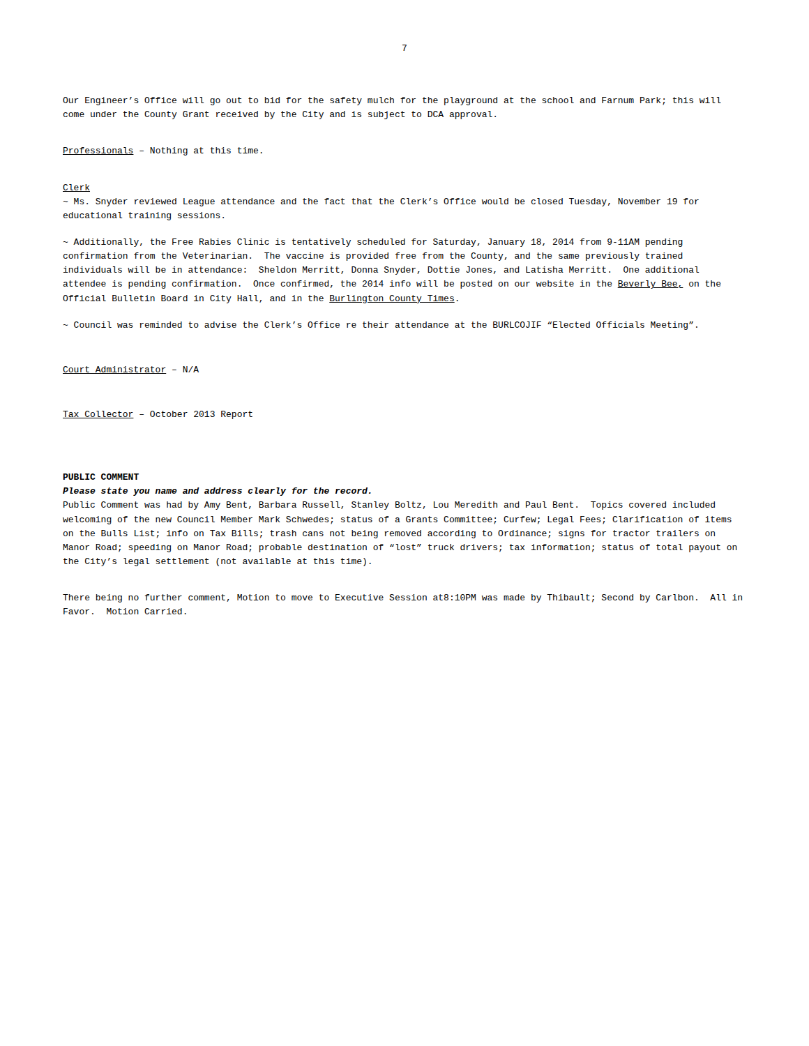7
Our Engineer’s Office will go out to bid for the safety mulch for the playground at the school and Farnum Park; this will come under the County Grant received by the City and is subject to DCA approval.
Professionals – Nothing at this time.
Clerk
~ Ms. Snyder reviewed League attendance and the fact that the Clerk’s Office would be closed Tuesday, November 19 for educational training sessions.
~ Additionally, the Free Rabies Clinic is tentatively scheduled for Saturday, January 18, 2014 from 9-11AM pending confirmation from the Veterinarian. The vaccine is provided free from the County, and the same previously trained individuals will be in attendance: Sheldon Merritt, Donna Snyder, Dottie Jones, and Latisha Merritt. One additional attendee is pending confirmation. Once confirmed, the 2014 info will be posted on our website in the Beverly Bee, on the Official Bulletin Board in City Hall, and in the Burlington County Times.
~ Council was reminded to advise the Clerk’s Office re their attendance at the BURLCOJIF “Elected Officials Meeting”.
Court Administrator – N/A
Tax Collector – October 2013 Report
PUBLIC COMMENT
Please state you name and address clearly for the record.
Public Comment was had by Amy Bent, Barbara Russell, Stanley Boltz, Lou Meredith and Paul Bent. Topics covered included welcoming of the new Council Member Mark Schwedes; status of a Grants Committee; Curfew; Legal Fees; Clarification of items on the Bulls List; info on Tax Bills; trash cans not being removed according to Ordinance; signs for tractor trailers on Manor Road; speeding on Manor Road; probable destination of “lost” truck drivers; tax information; status of total payout on the City’s legal settlement (not available at this time).
There being no further comment, Motion to move to Executive Session at8:10PM was made by Thibault; Second by Carlbon. All in Favor. Motion Carried.